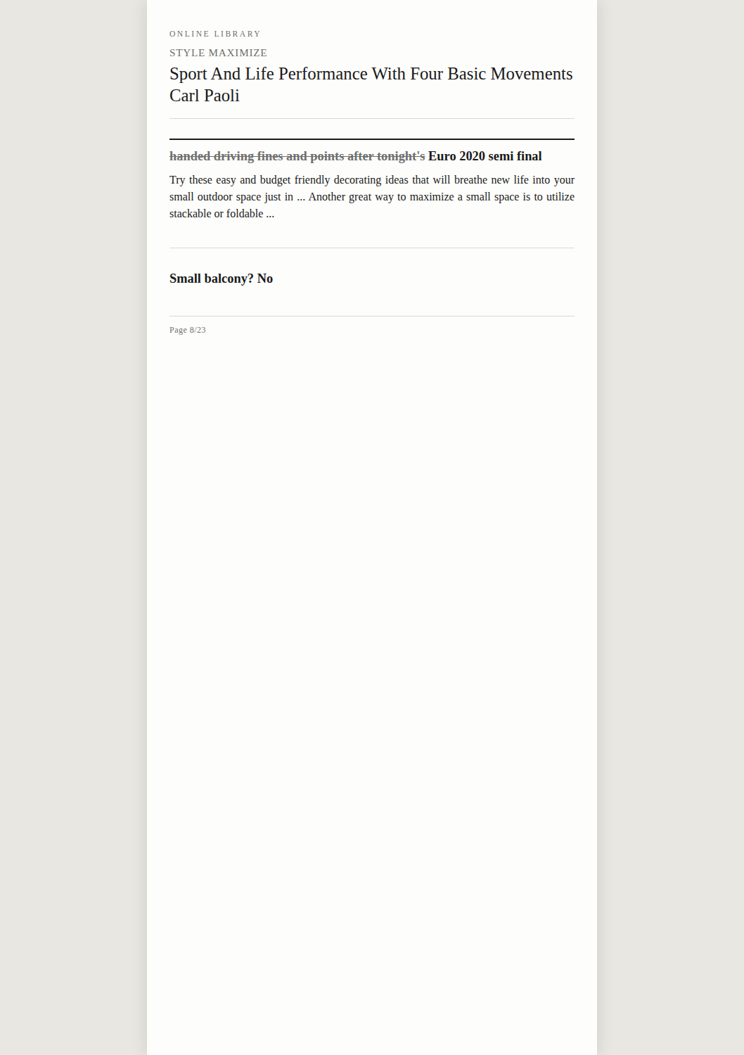Online Library
Style Maximize Sport And Life Performance With Four Basic Movements Carl Paoli
handed driving fines and points after tonight's Euro 2020 semi final
Try these easy and budget friendly decorating ideas that will breathe new life into your small outdoor space just in ... Another great way to maximize a small space is to utilize stackable or foldable ...
Small balcony? No
Page 8/23